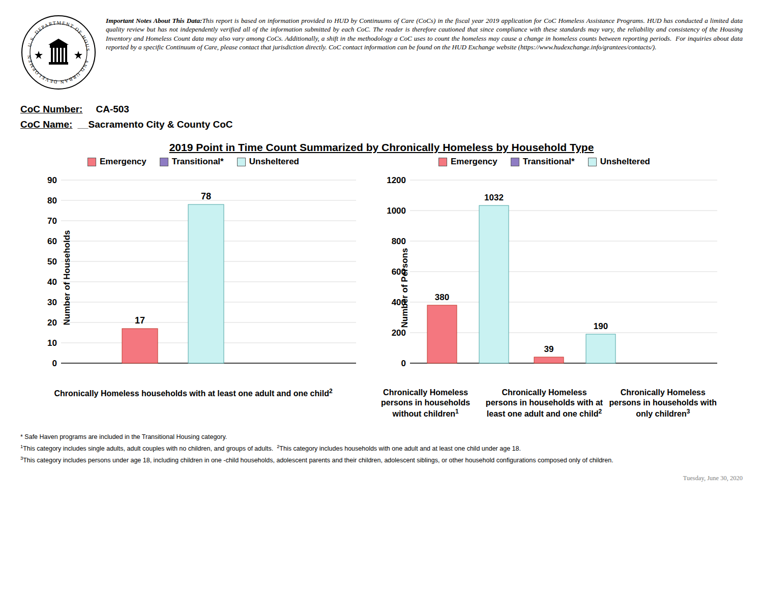U.S. DEPARTMENT OF HOUSING AND URBAN DEVELOPMENT
Important Notes About This Data: This report is based on information provided to HUD by Continuums of Care (CoCs) in the fiscal year 2019 application for CoC Homeless Assistance Programs. HUD has conducted a limited data quality review but has not independently verified all of the information submitted by each CoC. The reader is therefore cautioned that since compliance with these standards may vary, the reliability and consistency of the Housing Inventory and Homeless Count data may also vary among CoCs. Additionally, a shift in the methodology a CoC uses to count the homeless may cause a change in homeless counts between reporting periods. For inquiries about data reported by a specific Continuum of Care, please contact that jurisdiction directly. CoC contact information can be found on the HUD Exchange website (https://www.hudexchange.info/grantees/contacts/).
CoC Number: CA-503
CoC Name:__Sacramento City & County CoC
2019 Point in Time Count Summarized by Chronically Homeless by Household Type
Emergency
Transitional*
Unsheltered
Number of Households
90 80 70 60 50 40 30 20 10 0 bars: scale 90 units = 360 px => 4 px per unit 17 78
Chronically Homeless households with at least one adult and one child2
Emergency
Transitional*
Unsheltered
Number of Persons
1200 1000 800 600 400 200 0 380 1032 39 190
Chronically Homeless persons in households without children1
Chronically Homeless persons in households with at least one adult and one child2
Chronically Homeless persons in households with only children3
* Safe Haven programs are included in the Transitional Housing category.
1This category includes single adults, adult couples with no children, and groups of adults. 2This category includes households with one adult and at least one child under age 18.
3This category includes persons under age 18, including children in one -child households, adolescent parents and their children, adolescent siblings, or other household configurations composed only of children.
Tuesday, June 30, 2020